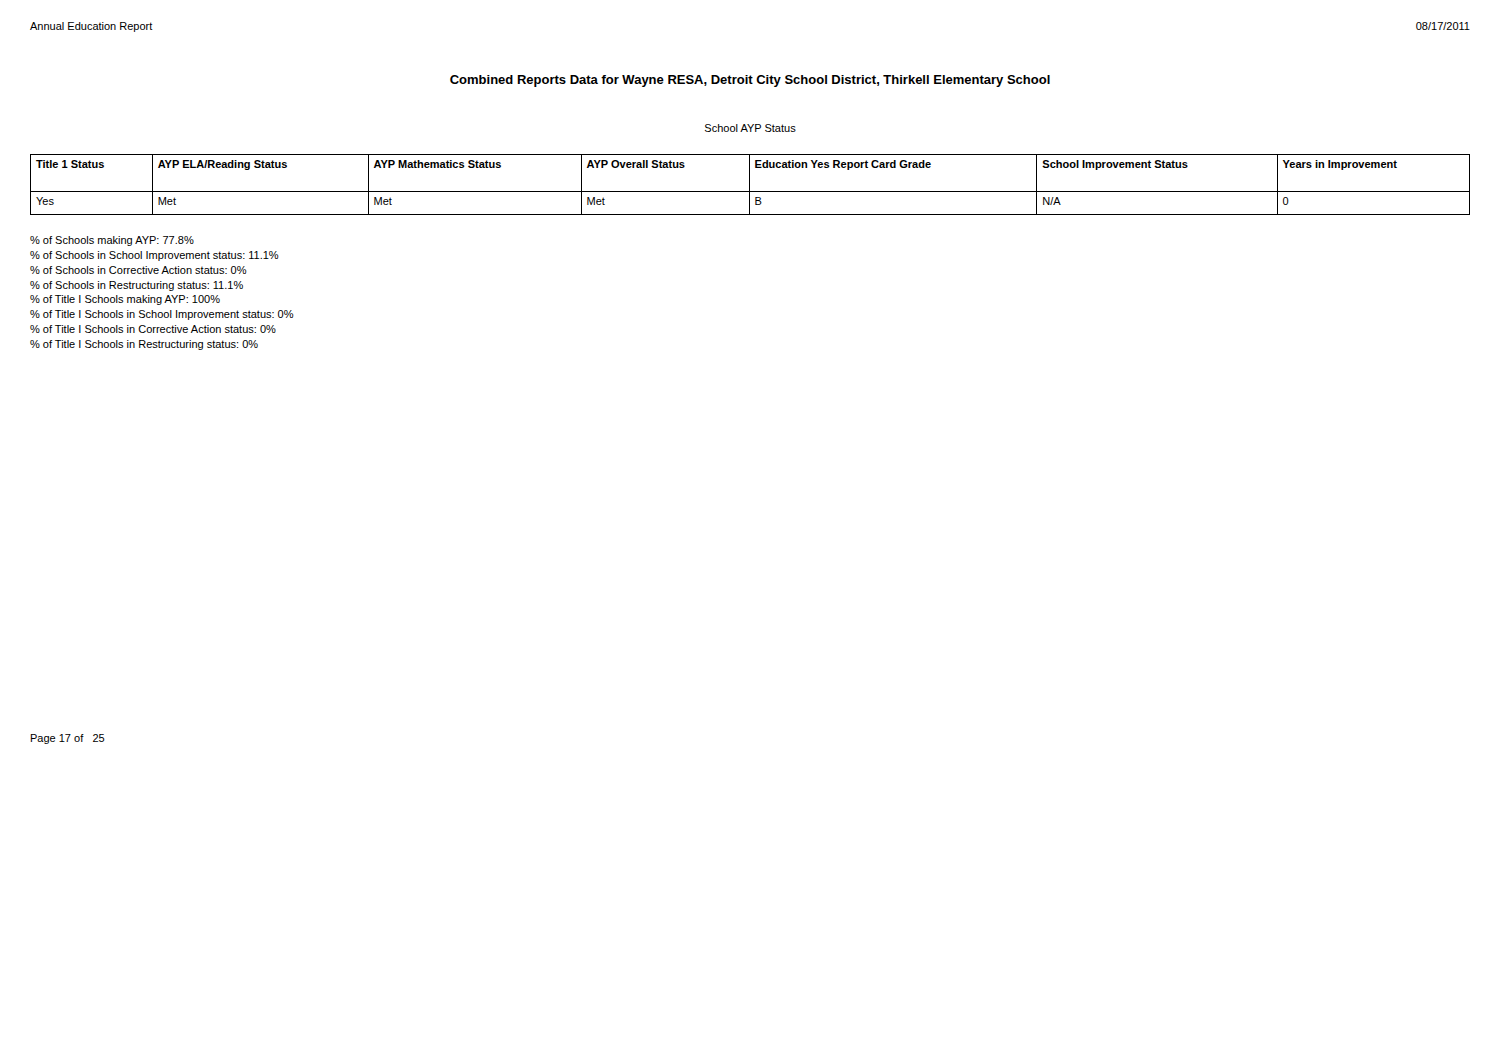Annual Education Report 08/17/2011
Combined Reports Data for Wayne RESA, Detroit City School District, Thirkell Elementary School
School AYP Status
| Title 1 Status | AYP ELA/Reading Status | AYP Mathematics Status | AYP Overall Status | Education Yes Report Card Grade | School Improvement Status | Years in Improvement |
| --- | --- | --- | --- | --- | --- | --- |
| Yes | Met | Met | Met | B | N/A | 0 |
% of Schools making AYP: 77.8%
% of Schools in School Improvement status: 11.1%
% of Schools in Corrective Action status: 0%
% of Schools in Restructuring status: 11.1%
% of Title I Schools making AYP: 100%
% of Title I Schools in School Improvement status: 0%
% of Title I Schools in Corrective Action status: 0%
% of Title I Schools in Restructuring status: 0%
Page 17 of 25